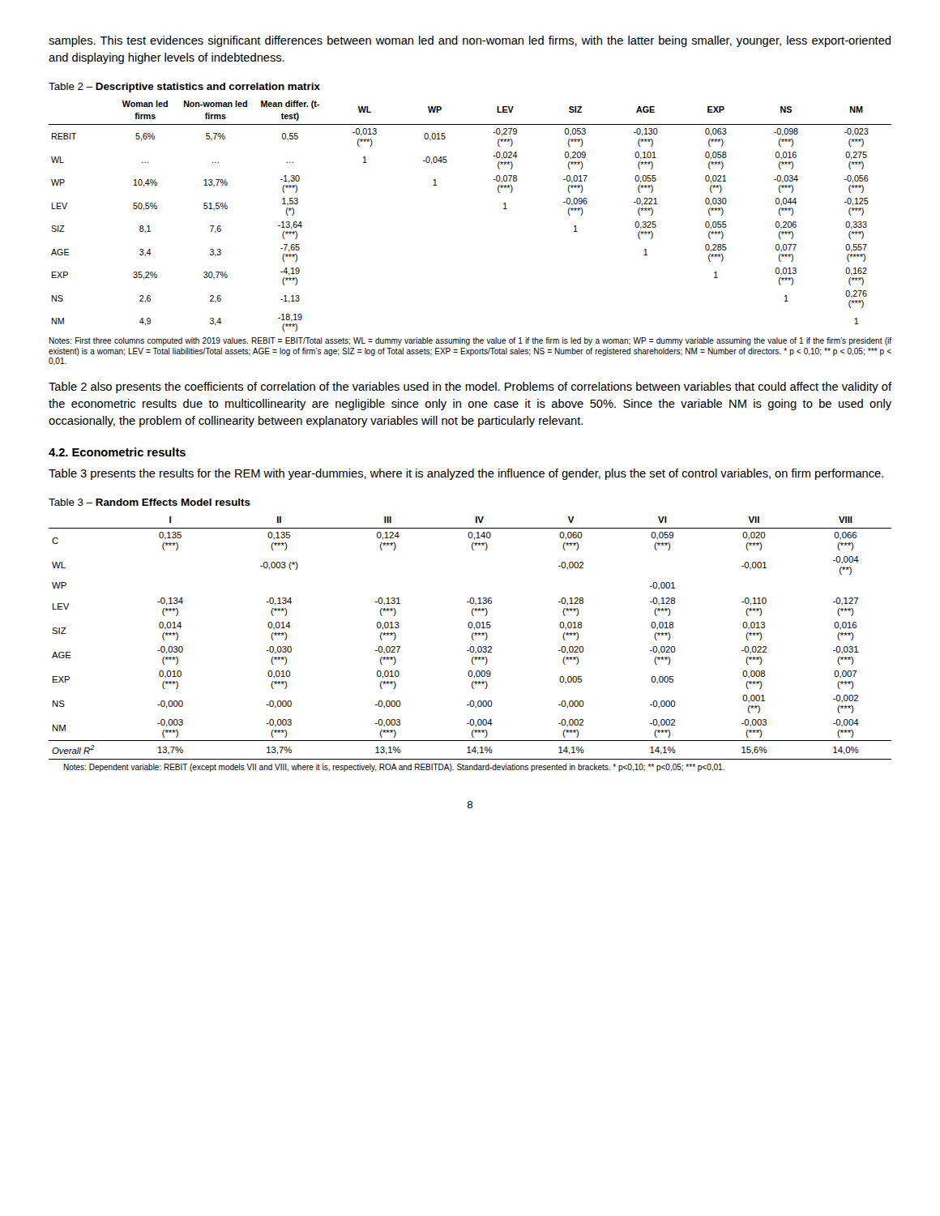samples. This test evidences significant differences between woman led and non-woman led firms, with the latter being smaller, younger, less export-oriented and displaying higher levels of indebtedness.
Table 2 – Descriptive statistics and correlation matrix
| | Woman led firms | Non-woman led firms | Mean differ. (t-test) | WL | WP | LEV | SIZ | AGE | EXP | NS | NM |
| --- | --- | --- | --- | --- | --- | --- | --- | --- | --- | --- | --- |
| REBIT | 5,6% | 5,7% | 0,55 | -0,013 (***) | 0,015 | -0,279 (***) | 0,053 (***) | -0,130 (***) | 0,063 (***) | -0,098 (***) | -0,023 (***) |
| WL | … | … | … | 1 | -0,045 | -0,024 (***) | 0,209 (***) | 0,101 (***) | 0,058 (***) | 0,016 (***) | 0,275 (***) |
| WP | 10,4% | 13,7% | -1,30 (***) | | 1 | -0,078 (***) | -0,017 (***) | 0,055 (***) | 0,021 (**) | -0,034 (***) | -0,056 (***) |
| LEV | 50,5% | 51,5% | 1,53 (*) | | | 1 | -0,096 (***) | -0,221 (***) | 0,030 (***) | 0,044 (***) | -0,125 (***) |
| SIZ | 8,1 | 7,6 | -13,64 (***) | | | | 1 | 0,325 (***) | 0,055 (***) | 0,206 (***) | 0,333 (***) |
| AGE | 3,4 | 3,3 | -7,65 (***) | | | | | 1 | 0,285 (***) | 0,077 (***) | 0,557 (****) |
| EXP | 35,2% | 30,7% | -4,19 (***) | | | | | | 1 | 0,013 (***) | 0,162 (***) |
| NS | 2,6 | 2,6 | -1,13 | | | | | | | 1 | 0,276 (***) |
| NM | 4,9 | 3,4 | -18,19 (***) | | | | | | | | 1 |
Notes: First three columns computed with 2019 values. REBIT = EBIT/Total assets; WL = dummy variable assuming the value of 1 if the firm is led by a woman; WP = dummy variable assuming the value of 1 if the firm’s president (if existent) is a woman; LEV = Total liabilities/Total assets; AGE = log of firm’s age; SIZ = log of Total assets; EXP = Exports/Total sales; NS = Number of registered shareholders; NM = Number of directors. * p < 0,10; ** p < 0,05; *** p < 0,01.
Table 2 also presents the coefficients of correlation of the variables used in the model. Problems of correlations between variables that could affect the validity of the econometric results due to multicollinearity are negligible since only in one case it is above 50%. Since the variable NM is going to be used only occasionally, the problem of collinearity between explanatory variables will not be particularly relevant.
4.2. Econometric results
Table 3 presents the results for the REM with year-dummies, where it is analyzed the influence of gender, plus the set of control variables, on firm performance.
Table 3 – Random Effects Model results
| | I | II | III | IV | V | VI | VII | VIII |
| --- | --- | --- | --- | --- | --- | --- | --- | --- |
| C | 0,135 (***) | 0,135 (***) | 0,124 (***) | 0,140 (***) | 0,060 (***) | 0,059 (***) | 0,020 (***) | 0,066 (***) |
| WL | | -0,003 (*) | | | -0,002 | | -0,001 | -0,004 (**) |
| WP | | | | | | -0,001 | | |
| LEV | -0,134 (***) | -0,134 (***) | -0,131 (***) | -0,136 (***) | -0,128 (***) | -0,128 (***) | -0,110 (***) | -0,127 (***) |
| SIZ | 0,014 (***) | 0,014 (***) | 0,013 (***) | 0,015 (***) | 0,018 (***) | 0,018 (***) | 0,013 (***) | 0,016 (***) |
| AGE | -0,030 (***) | -0,030 (***) | -0,027 (***) | -0,032 (***) | -0,020 (***) | -0,020 (***) | -0,022 (***) | -0,031 (***) |
| EXP | 0,010 (***) | 0,010 (***) | 0,010 (***) | 0,009 (***) | 0,005 | 0,005 | 0,008 (***) | 0,007 (***) |
| NS | -0,000 | -0,000 | -0,000 | -0,000 | -0,000 | -0,000 | 0,001 (**) | -0,002 (***) |
| NM | -0,003 (***) | -0,003 (***) | -0,003 (***) | -0,004 (***) | -0,002 (***) | -0,002 (***) | -0,003 (***) | -0,004 (***) |
| Overall R 2 | 13,7% | 13,7% | 13,1% | 14,1% | 14,1% | 14,1% | 15,6% | 14,0% |
Notes: Dependent variable: REBIT (except models VII and VIII, where it is, respectively, ROA and REBITDA). Standard-deviations presented in brackets. * p<0,10; ** p<0,05; *** p<0,01.
8